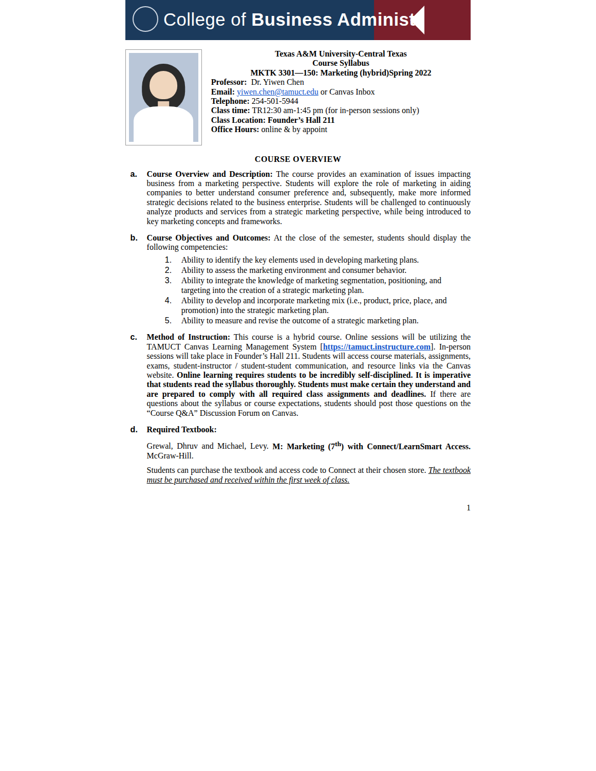College of Business Administration
Texas A&M University-Central Texas
Course Syllabus
MKTK 3301—150: Marketing (hybrid)Spring 2022
Professor: Dr. Yiwen Chen
Email: yiwen.chen@tamuct.edu or Canvas Inbox
Telephone: 254-501-5944
Class time: TR12:30 am-1:45 pm (for in-person sessions only)
Class Location: Founder’s Hall 211
Office Hours: online & by appoint
COURSE OVERVIEW
Course Overview and Description: The course provides an examination of issues impacting business from a marketing perspective. Students will explore the role of marketing in aiding companies to better understand consumer preference and, subsequently, make more informed strategic decisions related to the business enterprise. Students will be challenged to continuously analyze products and services from a strategic marketing perspective, while being introduced to key marketing concepts and frameworks.
Course Objectives and Outcomes: At the close of the semester, students should display the following competencies:
Ability to identify the key elements used in developing marketing plans.
Ability to assess the marketing environment and consumer behavior.
Ability to integrate the knowledge of marketing segmentation, positioning, and targeting into the creation of a strategic marketing plan.
Ability to develop and incorporate marketing mix (i.e., product, price, place, and promotion) into the strategic marketing plan.
Ability to measure and revise the outcome of a strategic marketing plan.
Method of Instruction: This course is a hybrid course. Online sessions will be utilizing the TAMUCT Canvas Learning Management System [https://tamuct.instructure.com]. In-person sessions will take place in Founder’s Hall 211. Students will access course materials, assignments, exams, student-instructor / student-student communication, and resource links via the Canvas website. Online learning requires students to be incredibly self-disciplined. It is imperative that students read the syllabus thoroughly. Students must make certain they understand and are prepared to comply with all required class assignments and deadlines. If there are questions about the syllabus or course expectations, students should post those questions on the “Course Q&A” Discussion Forum on Canvas.
Required Textbook:
Grewal, Dhruv and Michael, Levy. M: Marketing (7th) with Connect/LearnSmart Access. McGraw-Hill.
Students can purchase the textbook and access code to Connect at their chosen store. The textbook must be purchased and received within the first week of class.
1